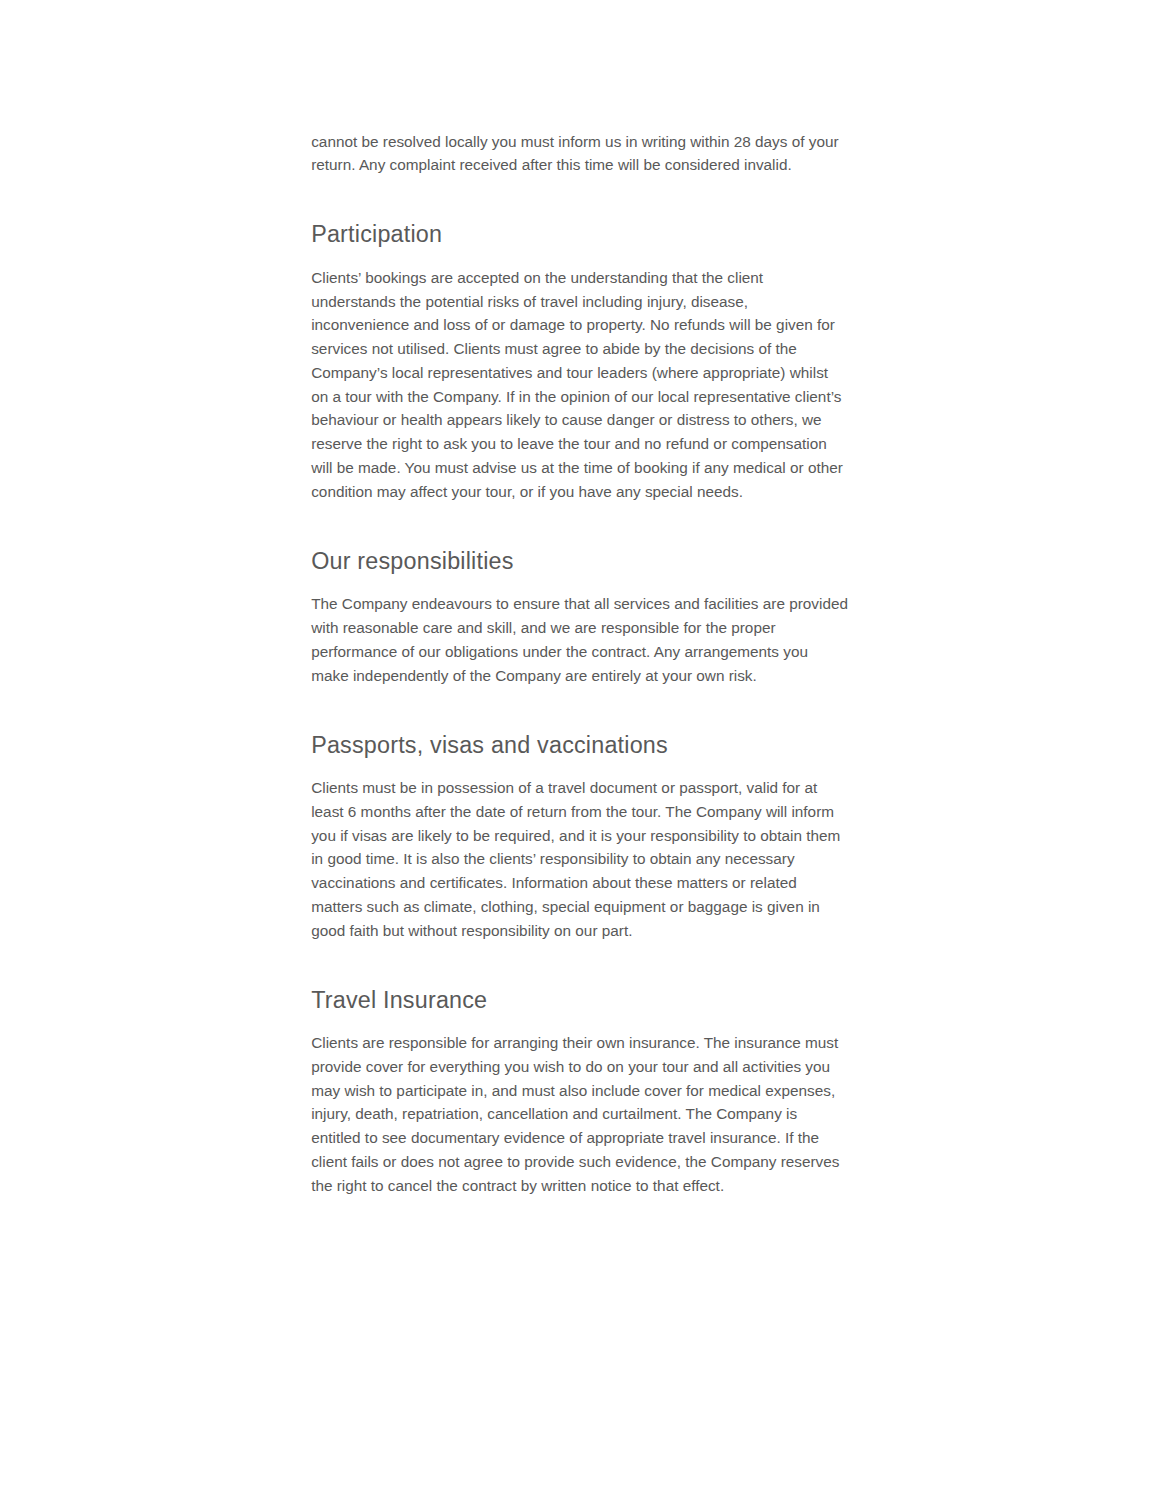cannot be resolved locally you must inform us in writing within 28 days of your return. Any complaint received after this time will be considered invalid.
Participation
Clients’ bookings are accepted on the understanding that the client understands the potential risks of travel including injury, disease, inconvenience and loss of or damage to property. No refunds will be given for services not utilised. Clients must agree to abide by the decisions of the Company’s local representatives and tour leaders (where appropriate) whilst on a tour with the Company. If in the opinion of our local representative client’s behaviour or health appears likely to cause danger or distress to others, we reserve the right to ask you to leave the tour and no refund or compensation will be made. You must advise us at the time of booking if any medical or other condition may affect your tour, or if you have any special needs.
Our responsibilities
The Company endeavours to ensure that all services and facilities are provided with reasonable care and skill, and we are responsible for the proper performance of our obligations under the contract. Any arrangements you make independently of the Company are entirely at your own risk.
Passports, visas and vaccinations
Clients must be in possession of a travel document or passport, valid for at least 6 months after the date of return from the tour. The Company will inform you if visas are likely to be required, and it is your responsibility to obtain them in good time. It is also the clients’ responsibility to obtain any necessary vaccinations and certificates. Information about these matters or related matters such as climate, clothing, special equipment or baggage is given in good faith but without responsibility on our part.
Travel Insurance
Clients are responsible for arranging their own insurance. The insurance must provide cover for everything you wish to do on your tour and all activities you may wish to participate in, and must also include cover for medical expenses, injury, death, repatriation, cancellation and curtailment. The Company is entitled to see documentary evidence of appropriate travel insurance. If the client fails or does not agree to provide such evidence, the Company reserves the right to cancel the contract by written notice to that effect.